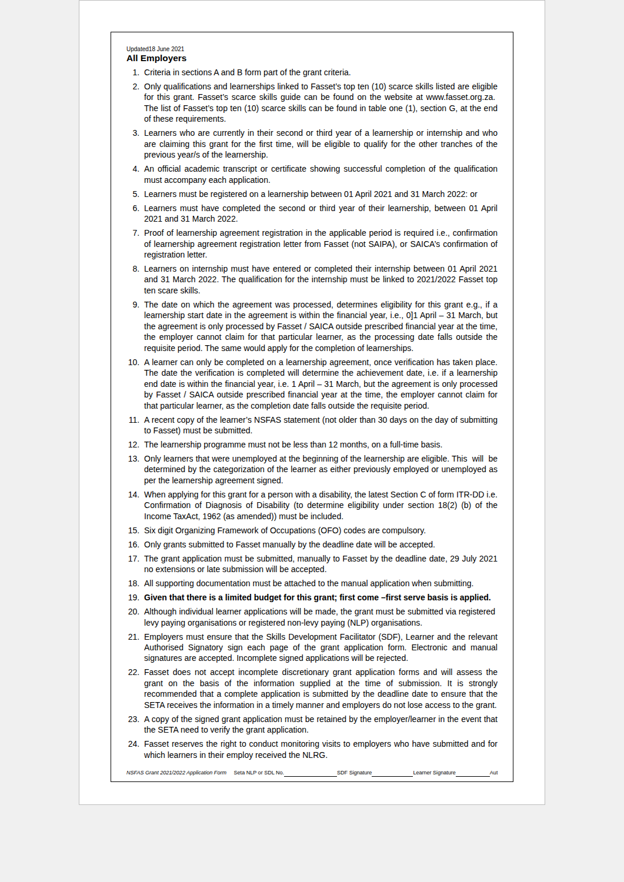Updated18 June 2021
All Employers
Criteria in sections A and B form part of the grant criteria.
Only qualifications and learnerships linked to Fasset’s top ten (10) scarce skills listed are eligible for this grant. Fasset’s scarce skills guide can be found on the website at www.fasset.org.za. The list of Fasset’s top ten (10) scarce skills can be found in table one (1), section G, at the end of these requirements.
Learners who are currently in their second or third year of a learnership or internship and who are claiming this grant for the first time, will be eligible to qualify for the other tranches of the previous year/s of the learnership.
An official academic transcript or certificate showing successful completion of the qualification must accompany each application.
Learners must be registered on a learnership between 01 April 2021 and 31 March 2022: or
Learners must have completed the second or third year of their learnership, between 01 April 2021 and 31 March 2022.
Proof of learnership agreement registration in the applicable period is required i.e., confirmation of learnership agreement registration letter from Fasset (not SAIPA), or SAICA’s confirmation of registration letter.
Learners on internship must have entered or completed their internship between 01 April 2021 and 31 March 2022. The qualification for the internship must be linked to 2021/2022 Fasset top ten scare skills.
The date on which the agreement was processed, determines eligibility for this grant e.g., if a learnership start date in the agreement is within the financial year, i.e., 0]1 April – 31 March, but the agreement is only processed by Fasset / SAICA outside prescribed financial year at the time, the employer cannot claim for that particular learner, as the processing date falls outside the requisite period. The same would apply for the completion of learnerships.
A learner can only be completed on a learnership agreement, once verification has taken place. The date the verification is completed will determine the achievement date, i.e. if a learnership end date is within the financial year, i.e. 1 April – 31 March, but the agreement is only processed by Fasset / SAICA outside prescribed financial year at the time, the employer cannot claim for that particular learner, as the completion date falls outside the requisite period.
A recent copy of the learner’s NSFAS statement (not older than 30 days on the day of submitting to Fasset) must be submitted.
The learnership programme must not be less than 12 months, on a full-time basis.
Only learners that were unemployed at the beginning of the learnership are eligible. This will be determined by the categorization of the learner as either previously employed or unemployed as per the learnership agreement signed.
When applying for this grant for a person with a disability, the latest Section C of form ITR-DD i.e. Confirmation of Diagnosis of Disability (to determine eligibility under section 18(2) (b) of the Income TaxAct, 1962 (as amended)) must be included.
Six digit Organizing Framework of Occupations (OFO) codes are compulsory.
Only grants submitted to Fasset manually by the deadline date will be accepted.
The grant application must be submitted, manually to Fasset by the deadline date, 29 July 2021 no extensions or late submission will be accepted.
All supporting documentation must be attached to the manual application when submitting.
Given that there is a limited budget for this grant; first come –first serve basis is applied.
Although individual learner applications will be made, the grant must be submitted via registered levy paying organisations or registered non-levy paying (NLP) organisations.
Employers must ensure that the Skills Development Facilitator (SDF), Learner and the relevant Authorised Signatory sign each page of the grant application form. Electronic and manual signatures are accepted. Incomplete signed applications will be rejected.
Fasset does not accept incomplete discretionary grant application forms and will assess the grant on the basis of the information supplied at the time of submission. It is strongly recommended that a complete application is submitted by the deadline date to ensure that the SETA receives the information in a timely manner and employers do not lose access to the grant.
A copy of the signed grant application must be retained by the employer/learner in the event that the SETA need to verify the grant application.
Fasset reserves the right to conduct monitoring visits to employers who have submitted and for which learners in their employ received the NLRG.
NSFAS Grant 2021/2022 Application Form Seta NLP or SDL No. SDF Signature Learner Signature Authorised Signatory Signature